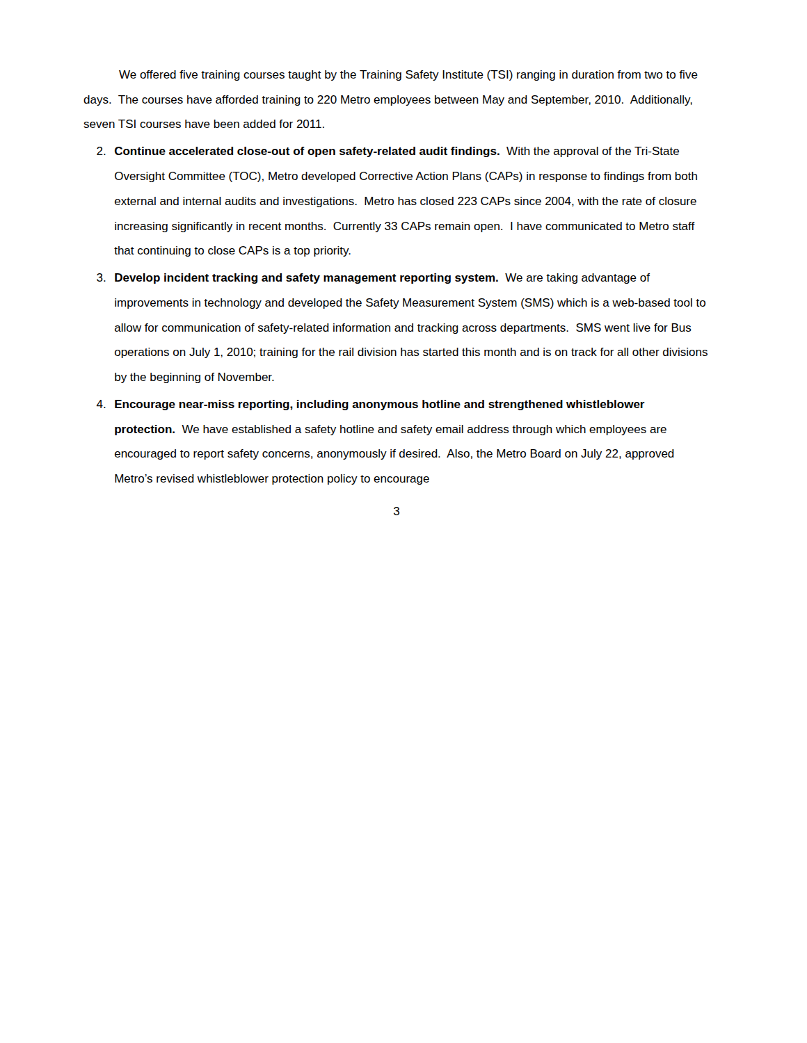We offered five training courses taught by the Training Safety Institute (TSI) ranging in duration from two to five days. The courses have afforded training to 220 Metro employees between May and September, 2010. Additionally, seven TSI courses have been added for 2011.
Continue accelerated close-out of open safety-related audit findings. With the approval of the Tri-State Oversight Committee (TOC), Metro developed Corrective Action Plans (CAPs) in response to findings from both external and internal audits and investigations. Metro has closed 223 CAPs since 2004, with the rate of closure increasing significantly in recent months. Currently 33 CAPs remain open. I have communicated to Metro staff that continuing to close CAPs is a top priority.
Develop incident tracking and safety management reporting system. We are taking advantage of improvements in technology and developed the Safety Measurement System (SMS) which is a web-based tool to allow for communication of safety-related information and tracking across departments. SMS went live for Bus operations on July 1, 2010; training for the rail division has started this month and is on track for all other divisions by the beginning of November.
Encourage near-miss reporting, including anonymous hotline and strengthened whistleblower protection. We have established a safety hotline and safety email address through which employees are encouraged to report safety concerns, anonymously if desired. Also, the Metro Board on July 22, approved Metro’s revised whistleblower protection policy to encourage
3